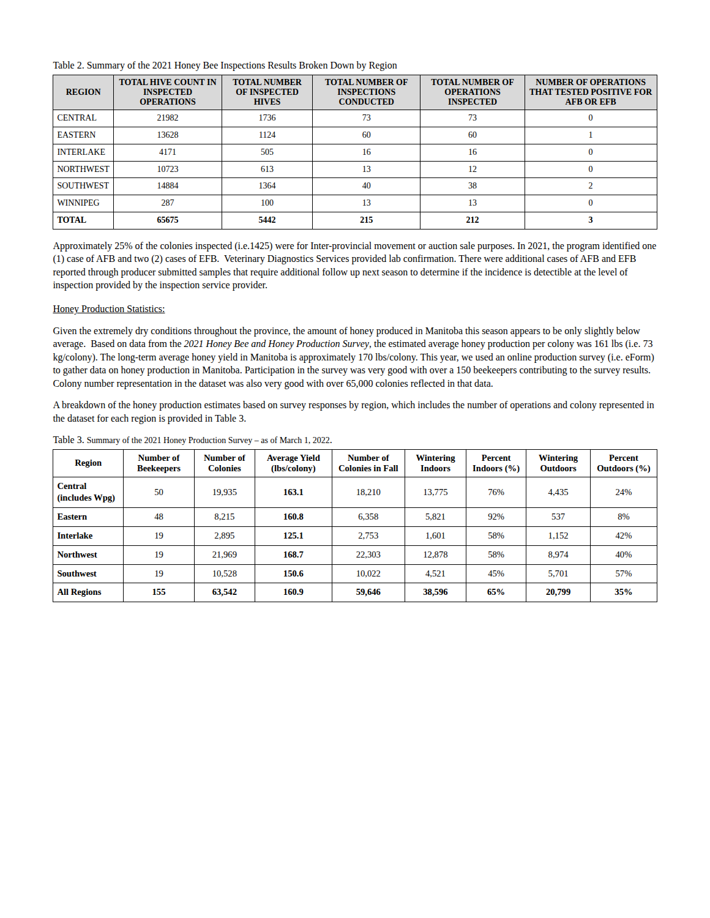Table 2. Summary of the 2021 Honey Bee Inspections Results Broken Down by Region
| REGION | TOTAL HIVE COUNT IN INSPECTED OPERATIONS | TOTAL NUMBER OF INSPECTED HIVES | TOTAL NUMBER OF INSPECTIONS CONDUCTED | TOTAL NUMBER OF OPERATIONS INSPECTED | NUMBER OF OPERATIONS THAT TESTED POSITIVE FOR AFB OR EFB |
| --- | --- | --- | --- | --- | --- |
| CENTRAL | 21982 | 1736 | 73 | 73 | 0 |
| EASTERN | 13628 | 1124 | 60 | 60 | 1 |
| INTERLAKE | 4171 | 505 | 16 | 16 | 0 |
| NORTHWEST | 10723 | 613 | 13 | 12 | 0 |
| SOUTHWEST | 14884 | 1364 | 40 | 38 | 2 |
| WINNIPEG | 287 | 100 | 13 | 13 | 0 |
| TOTAL | 65675 | 5442 | 215 | 212 | 3 |
Approximately 25% of the colonies inspected (i.e.1425) were for Inter-provincial movement or auction sale purposes. In 2021, the program identified one (1) case of AFB and two (2) cases of EFB. Veterinary Diagnostics Services provided lab confirmation. There were additional cases of AFB and EFB reported through producer submitted samples that require additional follow up next season to determine if the incidence is detectible at the level of inspection provided by the inspection service provider.
Honey Production Statistics:
Given the extremely dry conditions throughout the province, the amount of honey produced in Manitoba this season appears to be only slightly below average. Based on data from the 2021 Honey Bee and Honey Production Survey, the estimated average honey production per colony was 161 lbs (i.e. 73 kg/colony). The long-term average honey yield in Manitoba is approximately 170 lbs/colony. This year, we used an online production survey (i.e. eForm) to gather data on honey production in Manitoba. Participation in the survey was very good with over a 150 beekeepers contributing to the survey results. Colony number representation in the dataset was also very good with over 65,000 colonies reflected in that data.
A breakdown of the honey production estimates based on survey responses by region, which includes the number of operations and colony represented in the dataset for each region is provided in Table 3.
Table 3. Summary of the 2021 Honey Production Survey – as of March 1, 2022.
| Region | Number of Beekeepers | Number of Colonies | Average Yield (lbs/colony) | Number of Colonies in Fall | Wintering Indoors | Percent Indoors (%) | Wintering Outdoors | Percent Outdoors (%) |
| --- | --- | --- | --- | --- | --- | --- | --- | --- |
| Central (includes Wpg) | 50 | 19,935 | 163.1 | 18,210 | 13,775 | 76% | 4,435 | 24% |
| Eastern | 48 | 8,215 | 160.8 | 6,358 | 5,821 | 92% | 537 | 8% |
| Interlake | 19 | 2,895 | 125.1 | 2,753 | 1,601 | 58% | 1,152 | 42% |
| Northwest | 19 | 21,969 | 168.7 | 22,303 | 12,878 | 58% | 8,974 | 40% |
| Southwest | 19 | 10,528 | 150.6 | 10,022 | 4,521 | 45% | 5,701 | 57% |
| All Regions | 155 | 63,542 | 160.9 | 59,646 | 38,596 | 65% | 20,799 | 35% |